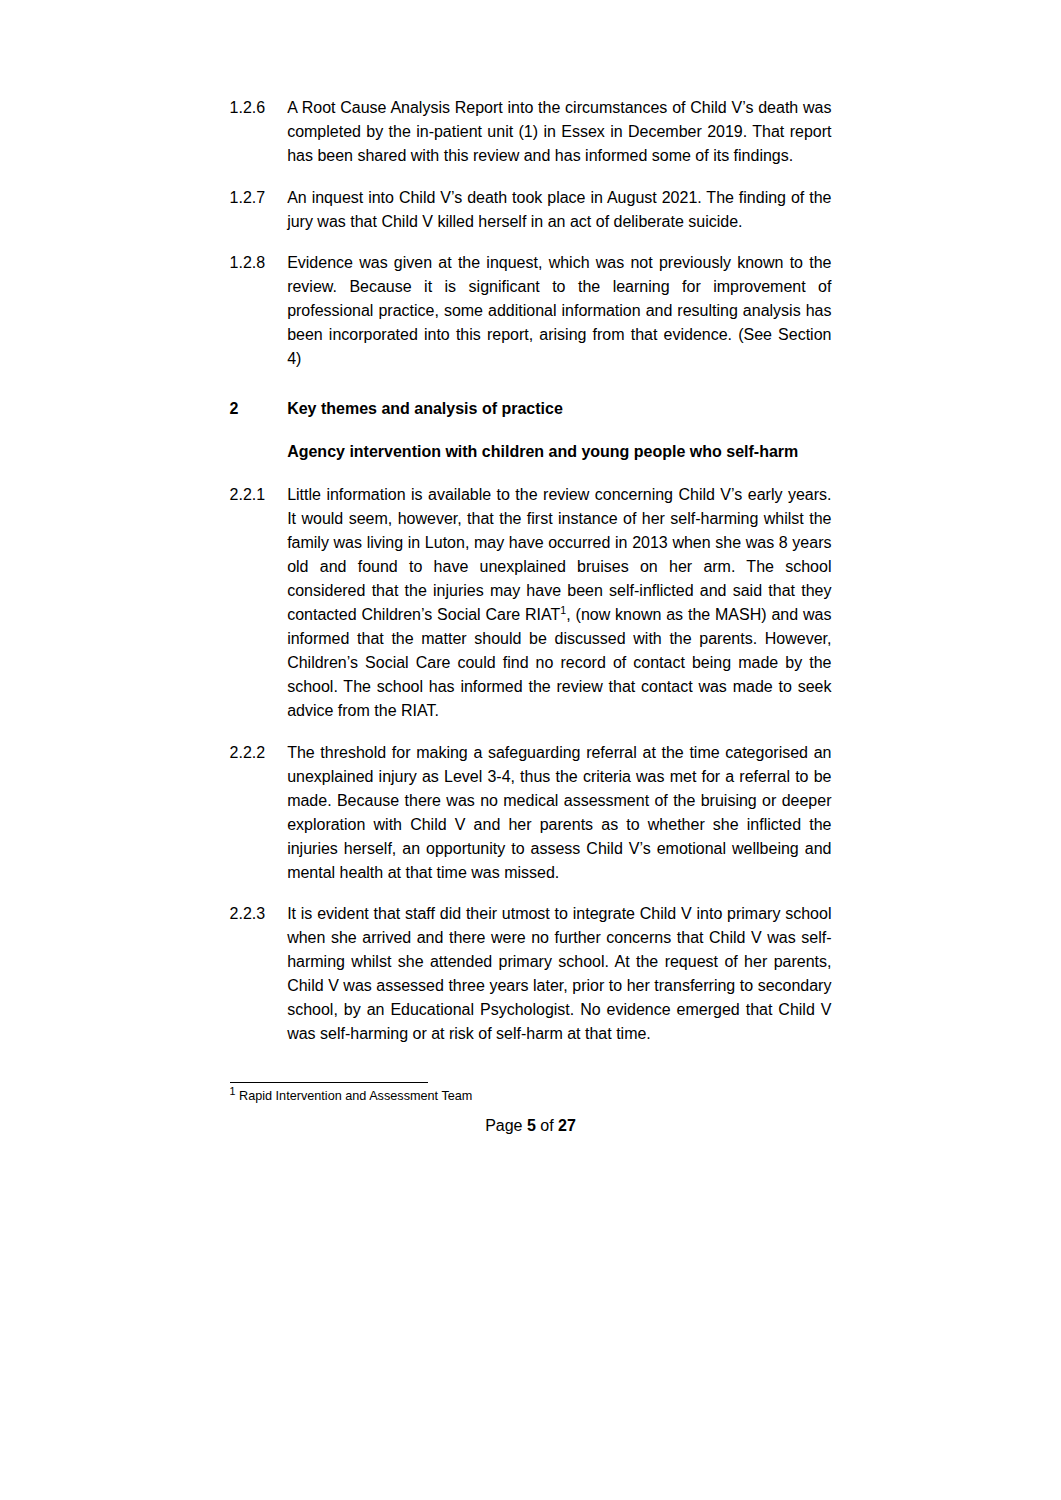1.2.6
A Root Cause Analysis Report into the circumstances of Child V’s death was completed by the in-patient unit (1) in Essex in December 2019. That report has been shared with this review and has informed some of its findings.
1.2.7
An inquest into Child V’s death took place in August 2021. The finding of the jury was that Child V killed herself in an act of deliberate suicide.
1.2.8
Evidence was given at the inquest, which was not previously known to the review. Because it is significant to the learning for improvement of professional practice, some additional information and resulting analysis has been incorporated into this report, arising from that evidence. (See Section 4)
2 Key themes and analysis of practice
Agency intervention with children and young people who self-harm
2.2.1
Little information is available to the review concerning Child V’s early years. It would seem, however, that the first instance of her self-harming whilst the family was living in Luton, may have occurred in 2013 when she was 8 years old and found to have unexplained bruises on her arm. The school considered that the injuries may have been self-inflicted and said that they contacted Children’s Social Care RIAT1, (now known as the MASH) and was informed that the matter should be discussed with the parents. However, Children’s Social Care could find no record of contact being made by the school. The school has informed the review that contact was made to seek advice from the RIAT.
2.2.2
The threshold for making a safeguarding referral at the time categorised an unexplained injury as Level 3-4, thus the criteria was met for a referral to be made. Because there was no medical assessment of the bruising or deeper exploration with Child V and her parents as to whether she inflicted the injuries herself, an opportunity to assess Child V’s emotional wellbeing and mental health at that time was missed.
2.2.3
It is evident that staff did their utmost to integrate Child V into primary school when she arrived and there were no further concerns that Child V was self-harming whilst she attended primary school. At the request of her parents, Child V was assessed three years later, prior to her transferring to secondary school, by an Educational Psychologist. No evidence emerged that Child V was self-harming or at risk of self-harm at that time.
1 Rapid Intervention and Assessment Team
Page 5 of 27